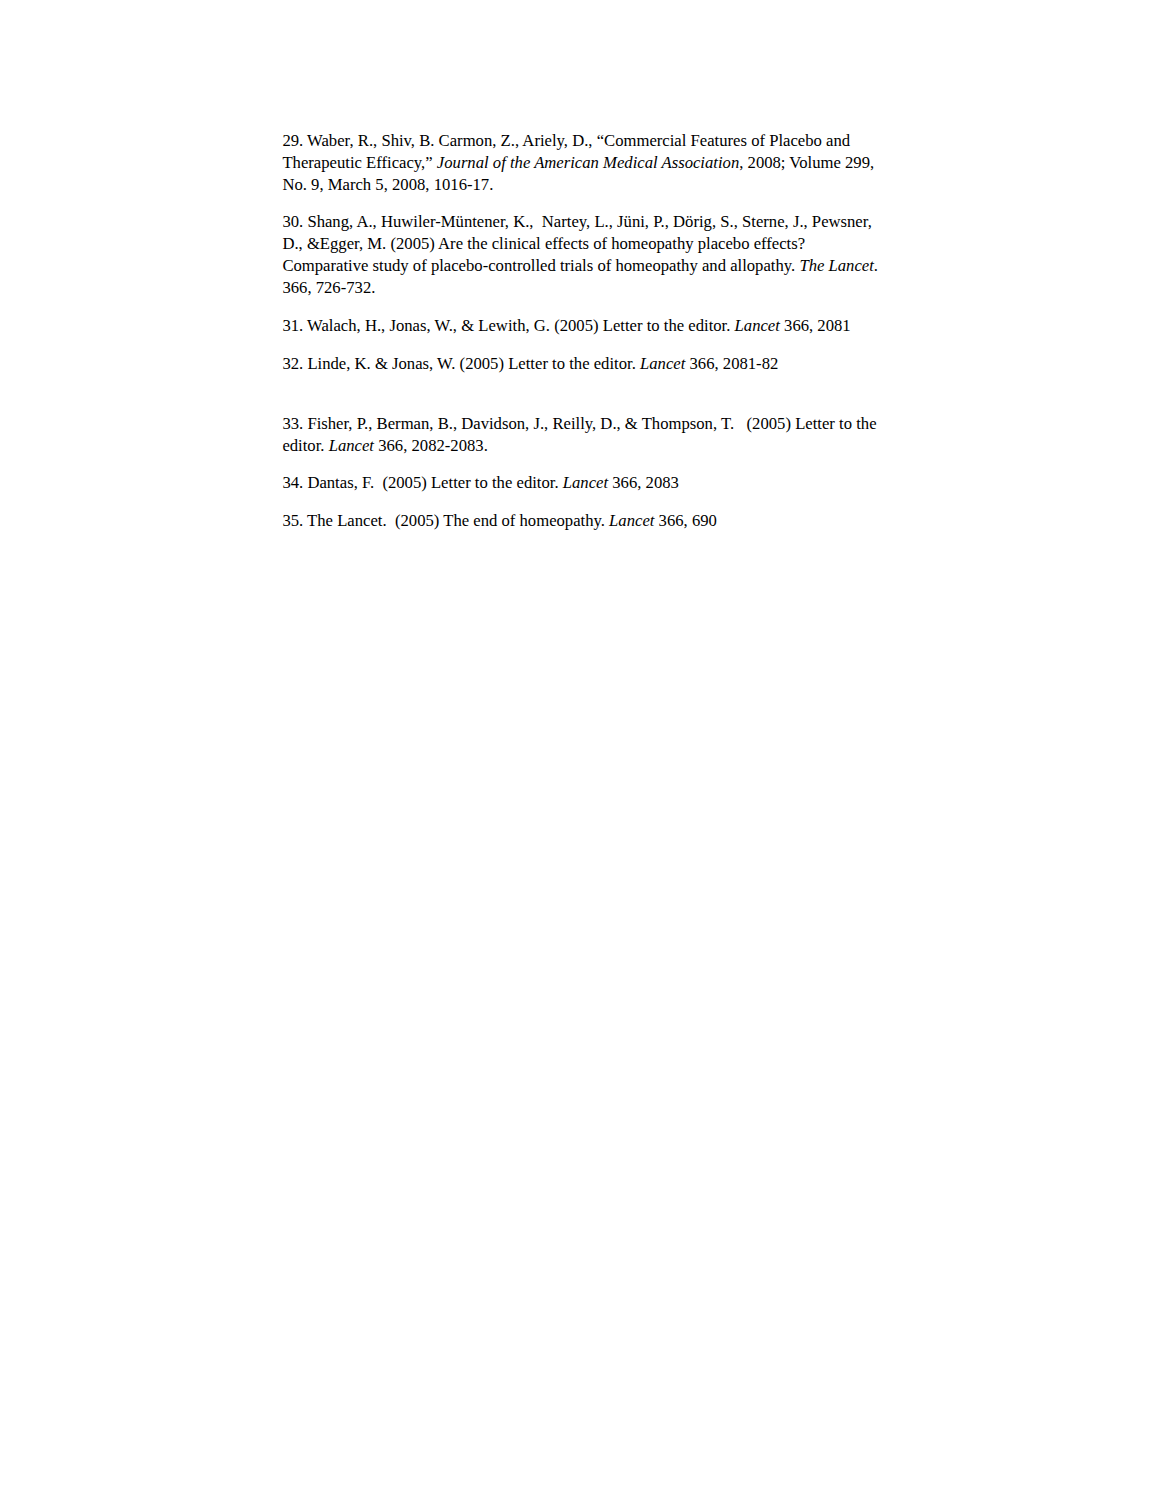29. Waber, R., Shiv, B. Carmon, Z., Ariely, D., “Commercial Features of Placebo and Therapeutic Efficacy,” Journal of the American Medical Association, 2008; Volume 299, No. 9, March 5, 2008, 1016-17.
30. Shang, A., Huwiler-Müntener, K., Nartey, L., Jüni, P., Dörig, S., Sterne, J., Pewsner, D., &Egger, M. (2005) Are the clinical effects of homeopathy placebo effects? Comparative study of placebo-controlled trials of homeopathy and allopathy. The Lancet. 366, 726-732.
31. Walach, H., Jonas, W., & Lewith, G. (2005) Letter to the editor. Lancet 366, 2081
32. Linde, K. & Jonas, W. (2005) Letter to the editor. Lancet 366, 2081-82
33. Fisher, P., Berman, B., Davidson, J., Reilly, D., & Thompson, T. (2005) Letter to the editor. Lancet 366, 2082-2083.
34. Dantas, F. (2005) Letter to the editor. Lancet 366, 2083
35. The Lancet. (2005) The end of homeopathy. Lancet 366, 690